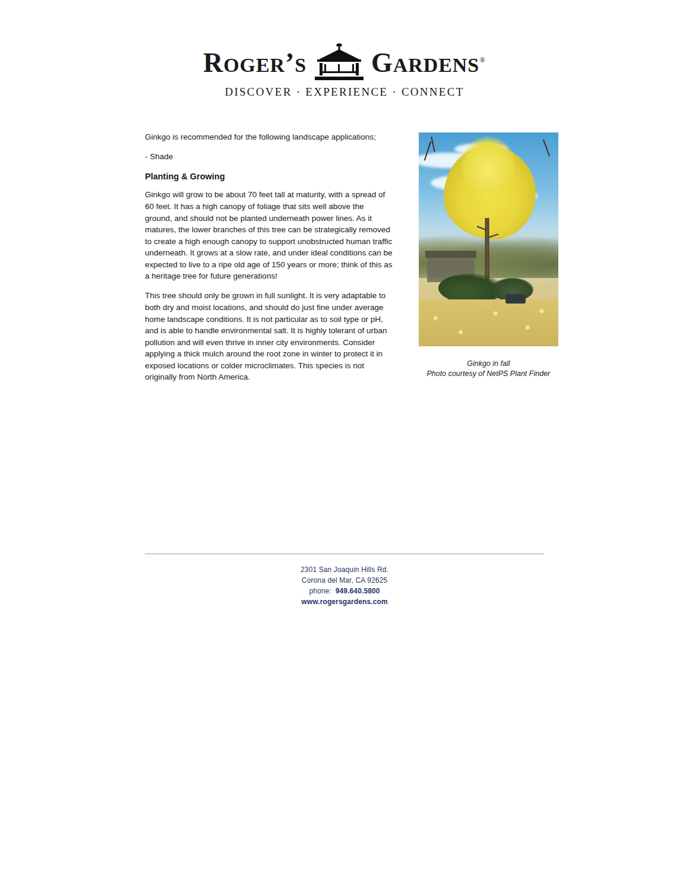ROGER’S
GARDENS®
Discover · Experience · Connect
Ginkgo is recommended for the following landscape applications;
- Shade
Planting & Growing
Ginkgo will grow to be about 70 feet tall at maturity, with a spread of 60 feet. It has a high canopy of foliage that sits well above the ground, and should not be planted underneath power lines. As it matures, the lower branches of this tree can be strategically removed to create a high enough canopy to support unobstructed human traffic underneath. It grows at a slow rate, and under ideal conditions can be expected to live to a ripe old age of 150 years or more; think of this as a heritage tree for future generations!
This tree should only be grown in full sunlight. It is very adaptable to both dry and moist locations, and should do just fine under average home landscape conditions. It is not particular as to soil type or pH, and is able to handle environmental salt. It is highly tolerant of urban pollution and will even thrive in inner city environments. Consider applying a thick mulch around the root zone in winter to protect it in exposed locations or colder microclimates. This species is not originally from North America.
Ginkgo in fall
Photo courtesy of NetPS Plant Finder
2301 San Joaquin Hills Rd.
Corona del Mar, CA 92625
phone: 949.640.5800
www.rogersgardens.com